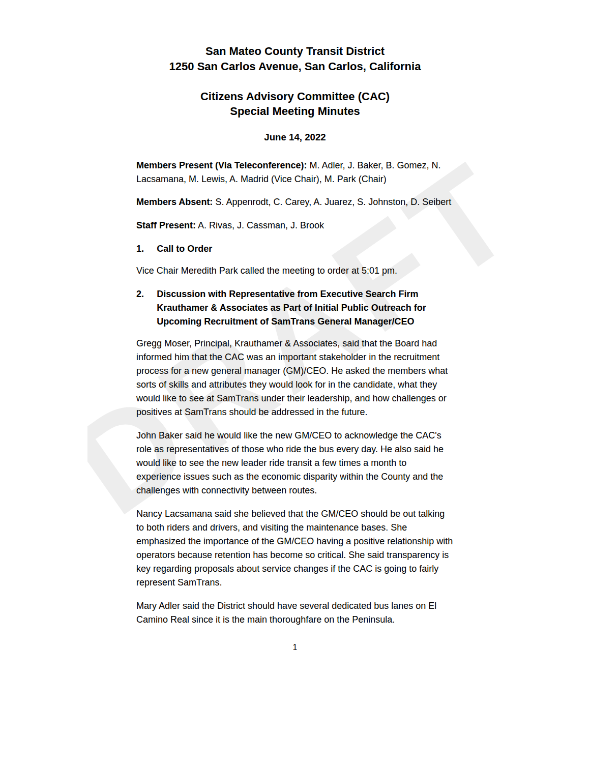DRAFT
San Mateo County Transit District
1250 San Carlos Avenue, San Carlos, California
Citizens Advisory Committee (CAC)
Special Meeting Minutes
June 14, 2022
Members Present (Via Teleconference): M. Adler, J. Baker, B. Gomez, N. Lacsamana, M. Lewis, A. Madrid (Vice Chair), M. Park (Chair)
Members Absent: S. Appenrodt, C. Carey, A. Juarez, S. Johnston, D. Seibert
Staff Present: A. Rivas, J. Cassman, J. Brook
Call to Order
Vice Chair Meredith Park called the meeting to order at 5:01 pm.
Discussion with Representative from Executive Search Firm Krauthamer & Associates as Part of Initial Public Outreach for Upcoming Recruitment of SamTrans General Manager/CEO
Gregg Moser, Principal, Krauthamer & Associates, said that the Board had informed him that the CAC was an important stakeholder in the recruitment process for a new general manager (GM)/CEO. He asked the members what sorts of skills and attributes they would look for in the candidate, what they would like to see at SamTrans under their leadership, and how challenges or positives at SamTrans should be addressed in the future.
John Baker said he would like the new GM/CEO to acknowledge the CAC's role as representatives of those who ride the bus every day. He also said he would like to see the new leader ride transit a few times a month to experience issues such as the economic disparity within the County and the challenges with connectivity between routes.
Nancy Lacsamana said she believed that the GM/CEO should be out talking to both riders and drivers, and visiting the maintenance bases. She emphasized the importance of the GM/CEO having a positive relationship with operators because retention has become so critical. She said transparency is key regarding proposals about service changes if the CAC is going to fairly represent SamTrans.
Mary Adler said the District should have several dedicated bus lanes on El Camino Real since it is the main thoroughfare on the Peninsula.
1